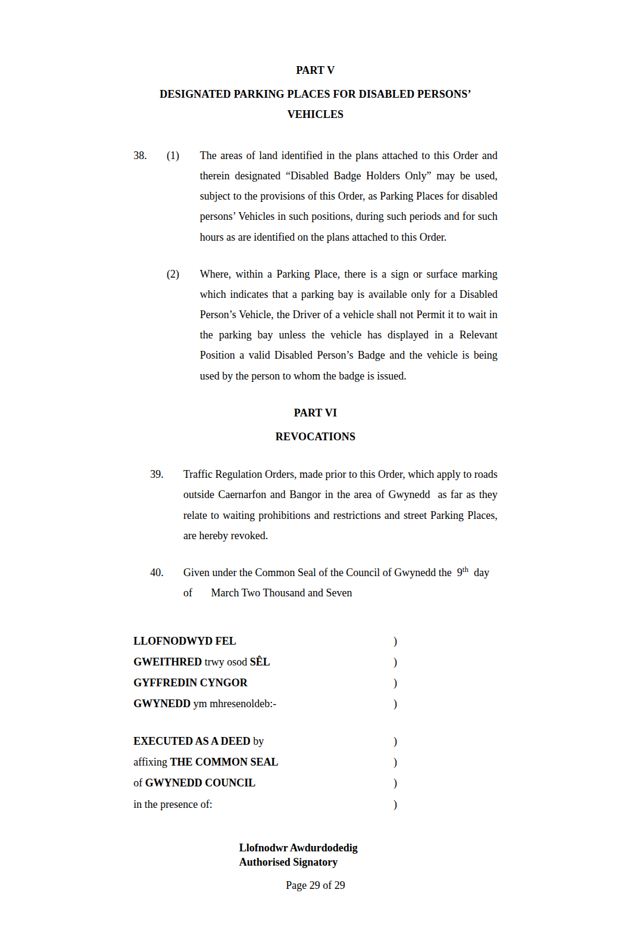PART V
DESIGNATED PARKING PLACES FOR DISABLED PERSONS’ VEHICLES
38.
(1)
The areas of land identified in the plans attached to this Order and therein designated “Disabled Badge Holders Only” may be used, subject to the provisions of this Order, as Parking Places for disabled persons’ Vehicles in such positions, during such periods and for such hours as are identified on the plans attached to this Order.
(2)
Where, within a Parking Place, there is a sign or surface marking which indicates that a parking bay is available only for a Disabled Person’s Vehicle, the Driver of a vehicle shall not Permit it to wait in the parking bay unless the vehicle has displayed in a Relevant Position a valid Disabled Person’s Badge and the vehicle is being used by the person to whom the badge is issued.
PART VI
REVOCATIONS
39.
Traffic Regulation Orders, made prior to this Order, which apply to roads outside Caernarfon and Bangor in the area of Gwynedd as far as they relate to waiting prohibitions and restrictions and street Parking Places, are hereby revoked.
40.
Given under the Common Seal of the Council of Gwynedd the 9th day of March Two Thousand and Seven
LLOFNODWYD FEL
)
GWEITHRED trwy osod SÊL
)
GYFFREDIN CYNGOR
)
GWYNEDD ym mhresenoldeb:-
)
EXECUTED AS A DEED by
)
affixing THE COMMON SEAL
)
of GWYNEDD COUNCIL
)
in the presence of:
)
Llofnodwr Awdurdodedig
Authorised Signatory
Page 29 of 29